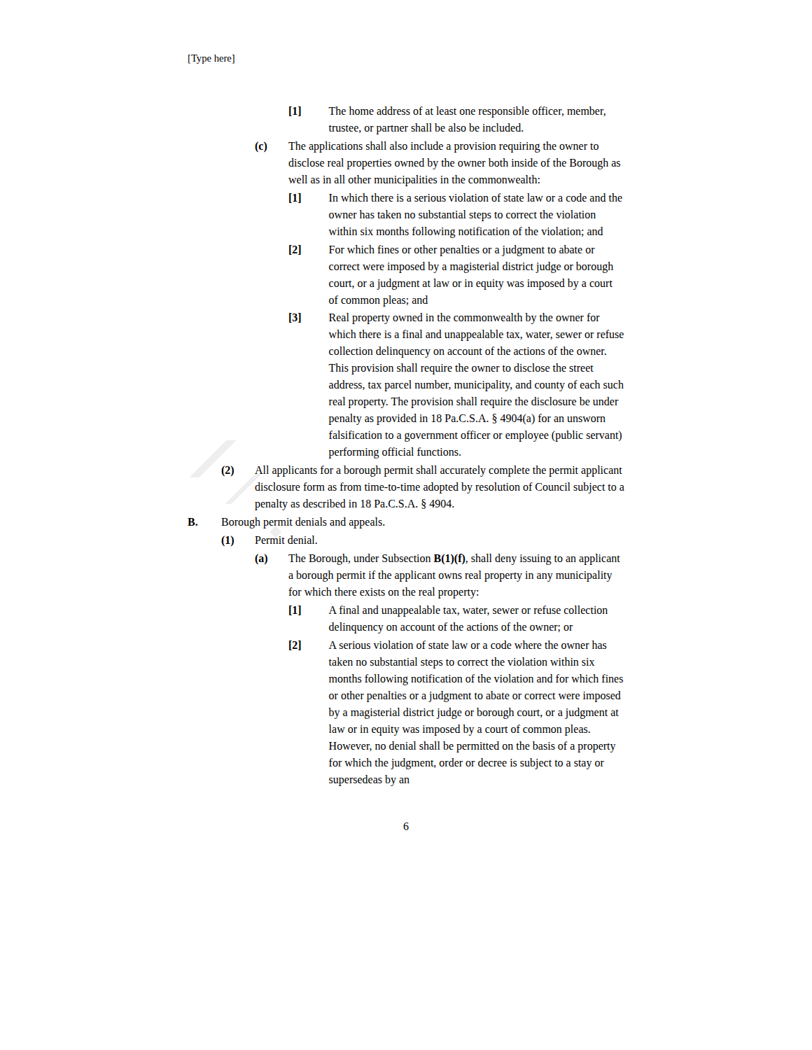[Type here]
[1]
The home address of at least one responsible officer, member, trustee, or partner shall be also be included.
(c)
The applications shall also include a provision requiring the owner to disclose real properties owned by the owner both inside of the Borough as well as in all other municipalities in the commonwealth:
[1]
In which there is a serious violation of state law or a code and the owner has taken no substantial steps to correct the violation within six months following notification of the violation; and
[2]
For which fines or other penalties or a judgment to abate or correct were imposed by a magisterial district judge or borough court, or a judgment at law or in equity was imposed by a court of common pleas; and
[3]
Real property owned in the commonwealth by the owner for which there is a final and unappealable tax, water, sewer or refuse collection delinquency on account of the actions of the owner. This provision shall require the owner to disclose the street address, tax parcel number, municipality, and county of each such real property. The provision shall require the disclosure be under penalty as provided in 18 Pa.C.S.A. § 4904(a) for an unsworn falsification to a government officer or employee (public servant) performing official functions.
(2)
All applicants for a borough permit shall accurately complete the permit applicant disclosure form as from time-to-time adopted by resolution of Council subject to a penalty as described in 18 Pa.C.S.A. § 4904.
B.
Borough permit denials and appeals.
(1)
Permit denial.
(a)
The Borough, under Subsection B(1)(f), shall deny issuing to an applicant a borough permit if the applicant owns real property in any municipality for which there exists on the real property:
[1]
A final and unappealable tax, water, sewer or refuse collection delinquency on account of the actions of the owner; or
[2]
A serious violation of state law or a code where the owner has taken no substantial steps to correct the violation within six months following notification of the violation and for which fines or other penalties or a judgment to abate or correct were imposed by a magisterial district judge or borough court, or a judgment at law or in equity was imposed by a court of common pleas. However, no denial shall be permitted on the basis of a property for which the judgment, order or decree is subject to a stay or supersedeas by an
6